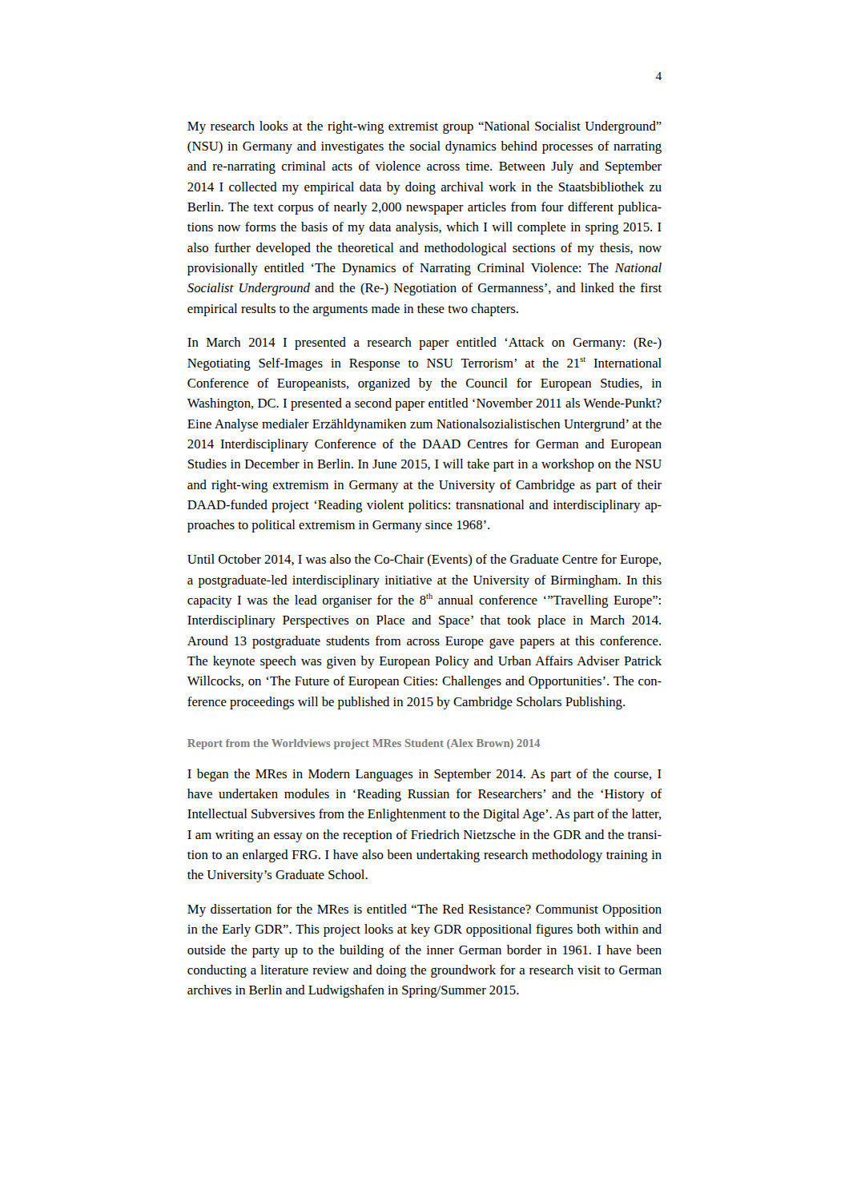4
My research looks at the right-wing extremist group “National Socialist Underground” (NSU) in Germany and investigates the social dynamics behind processes of narrating and re-narrating criminal acts of violence across time. Between July and September 2014 I collected my empirical data by doing archival work in the Staatsbibliothek zu Berlin. The text corpus of nearly 2,000 newspaper articles from four different publications now forms the basis of my data analysis, which I will complete in spring 2015. I also further developed the theoretical and methodological sections of my thesis, now provisionally entitled ‘The Dynamics of Narrating Criminal Violence: The National Socialist Underground and the (Re-) Negotiation of Germanness’, and linked the first empirical results to the arguments made in these two chapters.
In March 2014 I presented a research paper entitled ‘Attack on Germany: (Re-) Negotiating Self-Images in Response to NSU Terrorism’ at the 21st International Conference of Europeanists, organized by the Council for European Studies, in Washington, DC. I presented a second paper entitled ‘November 2011 als Wende-Punkt? Eine Analyse medialer Erzähldynamiken zum Nationalsozialistischen Untergrund’ at the 2014 Interdisciplinary Conference of the DAAD Centres for German and European Studies in December in Berlin. In June 2015, I will take part in a workshop on the NSU and right-wing extremism in Germany at the University of Cambridge as part of their DAAD-funded project ‘Reading violent politics: transnational and interdisciplinary approaches to political extremism in Germany since 1968’.
Until October 2014, I was also the Co-Chair (Events) of the Graduate Centre for Europe, a postgraduate-led interdisciplinary initiative at the University of Birmingham. In this capacity I was the lead organiser for the 8th annual conference ‘”Travelling Europe”: Interdisciplinary Perspectives on Place and Space’ that took place in March 2014. Around 13 postgraduate students from across Europe gave papers at this conference. The keynote speech was given by European Policy and Urban Affairs Adviser Patrick Willcocks, on ‘The Future of European Cities: Challenges and Opportunities’. The conference proceedings will be published in 2015 by Cambridge Scholars Publishing.
Report from the Worldviews project MRes Student (Alex Brown) 2014
I began the MRes in Modern Languages in September 2014. As part of the course, I have undertaken modules in ‘Reading Russian for Researchers’ and the ‘History of Intellectual Subversives from the Enlightenment to the Digital Age’. As part of the latter, I am writing an essay on the reception of Friedrich Nietzsche in the GDR and the transition to an enlarged FRG. I have also been undertaking research methodology training in the University’s Graduate School.
My dissertation for the MRes is entitled “The Red Resistance? Communist Opposition in the Early GDR”. This project looks at key GDR oppositional figures both within and outside the party up to the building of the inner German border in 1961. I have been conducting a literature review and doing the groundwork for a research visit to German archives in Berlin and Ludwigshafen in Spring/Summer 2015.